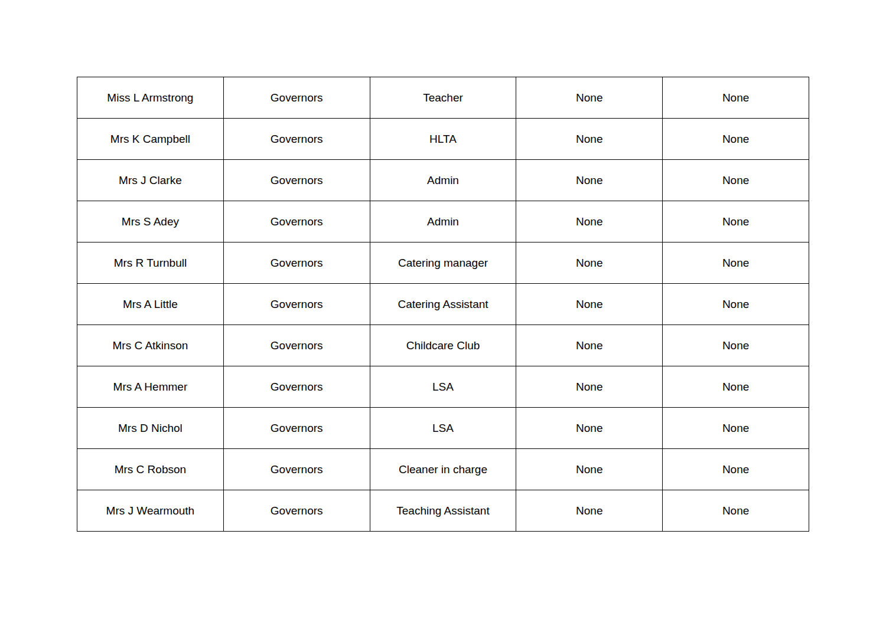| Miss L Armstrong | Governors | Teacher | None | None |
| Mrs K Campbell | Governors | HLTA | None | None |
| Mrs J Clarke | Governors | Admin | None | None |
| Mrs S Adey | Governors | Admin | None | None |
| Mrs R Turnbull | Governors | Catering manager | None | None |
| Mrs A Little | Governors | Catering Assistant | None | None |
| Mrs C Atkinson | Governors | Childcare Club | None | None |
| Mrs A Hemmer | Governors | LSA | None | None |
| Mrs D Nichol | Governors | LSA | None | None |
| Mrs C Robson | Governors | Cleaner in charge | None | None |
| Mrs J Wearmouth | Governors | Teaching Assistant | None | None |